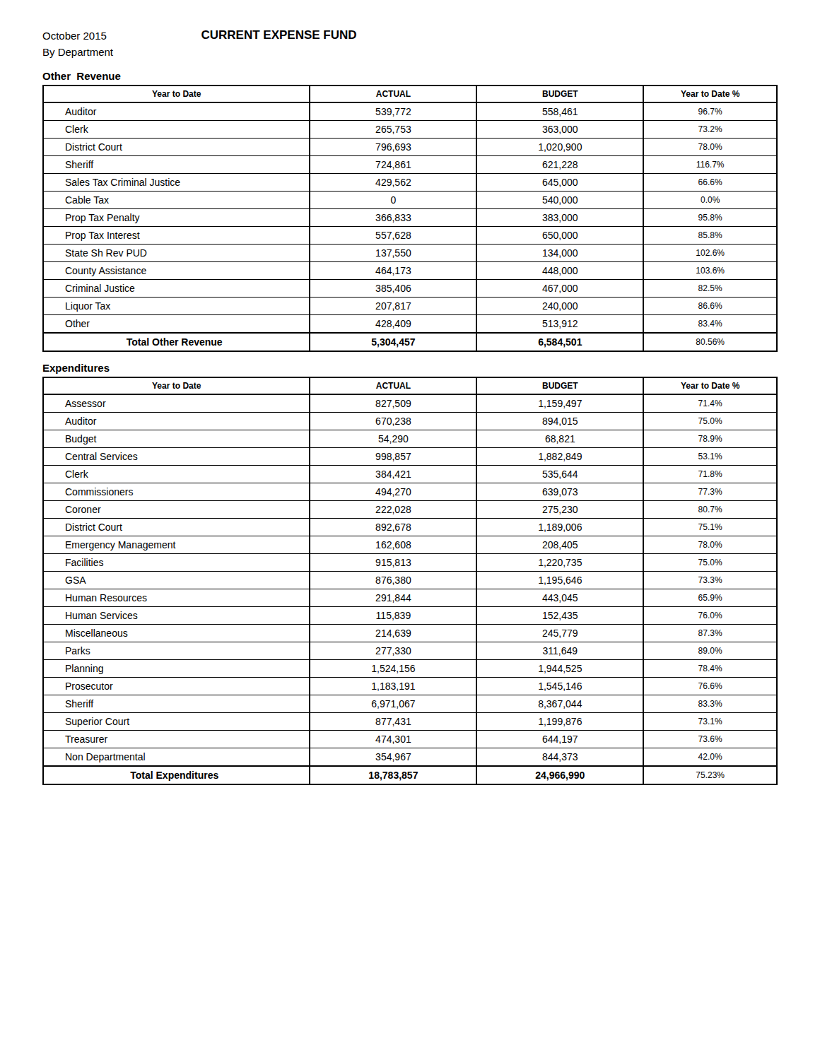October 2015
By Department
CURRENT EXPENSE FUND
Other Revenue
| Year to Date | ACTUAL | BUDGET | Year to Date % |
| --- | --- | --- | --- |
| Auditor | 539,772 | 558,461 | 96.7% |
| Clerk | 265,753 | 363,000 | 73.2% |
| District Court | 796,693 | 1,020,900 | 78.0% |
| Sheriff | 724,861 | 621,228 | 116.7% |
| Sales Tax Criminal Justice | 429,562 | 645,000 | 66.6% |
| Cable Tax | 0 | 540,000 | 0.0% |
| Prop Tax Penalty | 366,833 | 383,000 | 95.8% |
| Prop Tax Interest | 557,628 | 650,000 | 85.8% |
| State Sh Rev PUD | 137,550 | 134,000 | 102.6% |
| County Assistance | 464,173 | 448,000 | 103.6% |
| Criminal Justice | 385,406 | 467,000 | 82.5% |
| Liquor Tax | 207,817 | 240,000 | 86.6% |
| Other | 428,409 | 513,912 | 83.4% |
| Total Other Revenue | 5,304,457 | 6,584,501 | 80.56% |
Expenditures
| Year to Date | ACTUAL | BUDGET | Year to Date % |
| --- | --- | --- | --- |
| Assessor | 827,509 | 1,159,497 | 71.4% |
| Auditor | 670,238 | 894,015 | 75.0% |
| Budget | 54,290 | 68,821 | 78.9% |
| Central Services | 998,857 | 1,882,849 | 53.1% |
| Clerk | 384,421 | 535,644 | 71.8% |
| Commissioners | 494,270 | 639,073 | 77.3% |
| Coroner | 222,028 | 275,230 | 80.7% |
| District Court | 892,678 | 1,189,006 | 75.1% |
| Emergency Management | 162,608 | 208,405 | 78.0% |
| Facilities | 915,813 | 1,220,735 | 75.0% |
| GSA | 876,380 | 1,195,646 | 73.3% |
| Human Resources | 291,844 | 443,045 | 65.9% |
| Human Services | 115,839 | 152,435 | 76.0% |
| Miscellaneous | 214,639 | 245,779 | 87.3% |
| Parks | 277,330 | 311,649 | 89.0% |
| Planning | 1,524,156 | 1,944,525 | 78.4% |
| Prosecutor | 1,183,191 | 1,545,146 | 76.6% |
| Sheriff | 6,971,067 | 8,367,044 | 83.3% |
| Superior Court | 877,431 | 1,199,876 | 73.1% |
| Treasurer | 474,301 | 644,197 | 73.6% |
| Non Departmental | 354,967 | 844,373 | 42.0% |
| Total Expenditures | 18,783,857 | 24,966,990 | 75.23% |